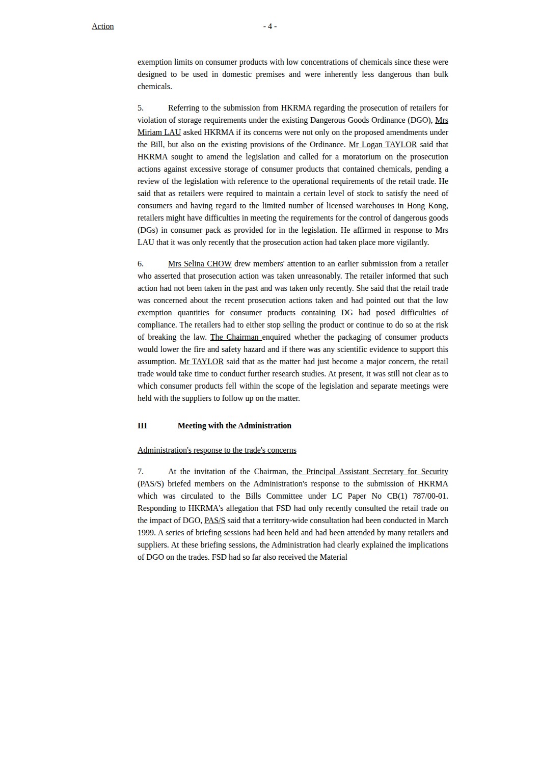Action
- 4 -
exemption limits on consumer products with low concentrations of chemicals since these were designed to be used in domestic premises and were inherently less dangerous than bulk chemicals.
5. Referring to the submission from HKRMA regarding the prosecution of retailers for violation of storage requirements under the existing Dangerous Goods Ordinance (DGO), Mrs Miriam LAU asked HKRMA if its concerns were not only on the proposed amendments under the Bill, but also on the existing provisions of the Ordinance. Mr Logan TAYLOR said that HKRMA sought to amend the legislation and called for a moratorium on the prosecution actions against excessive storage of consumer products that contained chemicals, pending a review of the legislation with reference to the operational requirements of the retail trade. He said that as retailers were required to maintain a certain level of stock to satisfy the need of consumers and having regard to the limited number of licensed warehouses in Hong Kong, retailers might have difficulties in meeting the requirements for the control of dangerous goods (DGs) in consumer pack as provided for in the legislation. He affirmed in response to Mrs LAU that it was only recently that the prosecution action had taken place more vigilantly.
6. Mrs Selina CHOW drew members' attention to an earlier submission from a retailer who asserted that prosecution action was taken unreasonably. The retailer informed that such action had not been taken in the past and was taken only recently. She said that the retail trade was concerned about the recent prosecution actions taken and had pointed out that the low exemption quantities for consumer products containing DG had posed difficulties of compliance. The retailers had to either stop selling the product or continue to do so at the risk of breaking the law. The Chairman enquired whether the packaging of consumer products would lower the fire and safety hazard and if there was any scientific evidence to support this assumption. Mr TAYLOR said that as the matter had just become a major concern, the retail trade would take time to conduct further research studies. At present, it was still not clear as to which consumer products fell within the scope of the legislation and separate meetings were held with the suppliers to follow up on the matter.
III Meeting with the Administration
Administration's response to the trade's concerns
7. At the invitation of the Chairman, the Principal Assistant Secretary for Security (PAS/S) briefed members on the Administration's response to the submission of HKRMA which was circulated to the Bills Committee under LC Paper No CB(1) 787/00-01. Responding to HKRMA's allegation that FSD had only recently consulted the retail trade on the impact of DGO, PAS/S said that a territory-wide consultation had been conducted in March 1999. A series of briefing sessions had been held and had been attended by many retailers and suppliers. At these briefing sessions, the Administration had clearly explained the implications of DGO on the trades. FSD had so far also received the Material